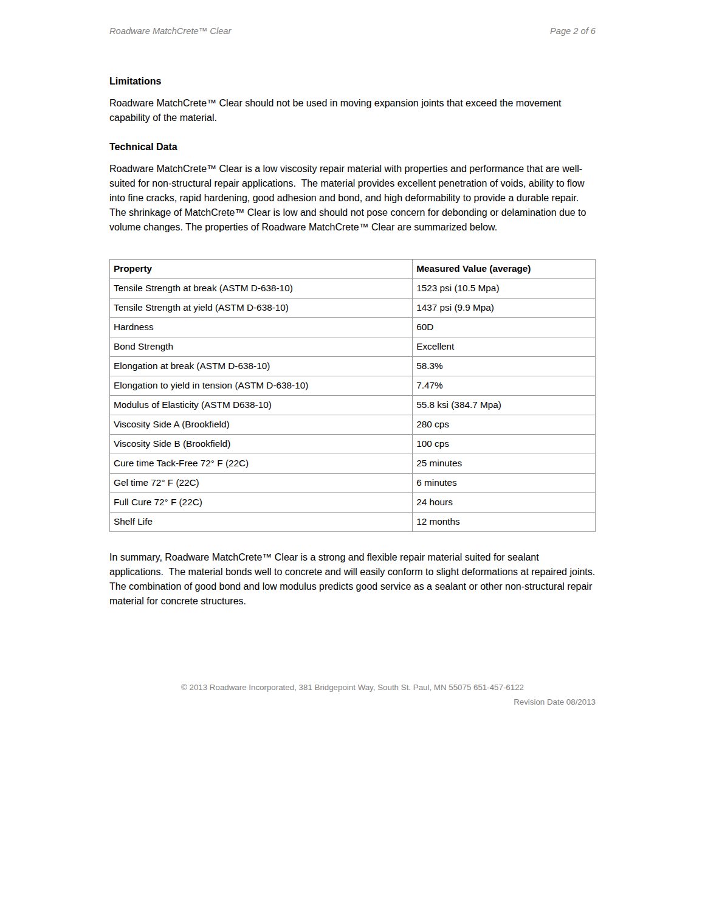Roadware MatchCrete™ Clear Page 2 of 6
Limitations
Roadware MatchCrete™ Clear should not be used in moving expansion joints that exceed the movement capability of the material.
Technical Data
Roadware MatchCrete™ Clear is a low viscosity repair material with properties and performance that are well-suited for non-structural repair applications. The material provides excellent penetration of voids, ability to flow into fine cracks, rapid hardening, good adhesion and bond, and high deformability to provide a durable repair. The shrinkage of MatchCrete™ Clear is low and should not pose concern for debonding or delamination due to volume changes. The properties of Roadware MatchCrete™ Clear are summarized below.
| Property | Measured Value (average) |
| --- | --- |
| Tensile Strength at break (ASTM D-638-10) | 1523 psi (10.5 Mpa) |
| Tensile Strength at yield (ASTM D-638-10) | 1437 psi (9.9 Mpa) |
| Hardness | 60D |
| Bond Strength | Excellent |
| Elongation at break (ASTM D-638-10) | 58.3% |
| Elongation to yield in tension (ASTM D-638-10) | 7.47% |
| Modulus of Elasticity (ASTM D638-10) | 55.8 ksi (384.7 Mpa) |
| Viscosity Side A (Brookfield) | 280 cps |
| Viscosity Side B (Brookfield) | 100 cps |
| Cure time Tack-Free 72° F (22C) | 25 minutes |
| Gel time 72° F (22C) | 6 minutes |
| Full Cure 72° F (22C) | 24 hours |
| Shelf Life | 12 months |
In summary, Roadware MatchCrete™ Clear is a strong and flexible repair material suited for sealant applications. The material bonds well to concrete and will easily conform to slight deformations at repaired joints. The combination of good bond and low modulus predicts good service as a sealant or other non-structural repair material for concrete structures.
© 2013 Roadware Incorporated, 381 Bridgepoint Way, South St. Paul, MN 55075 651-457-6122
Revision Date 08/2013